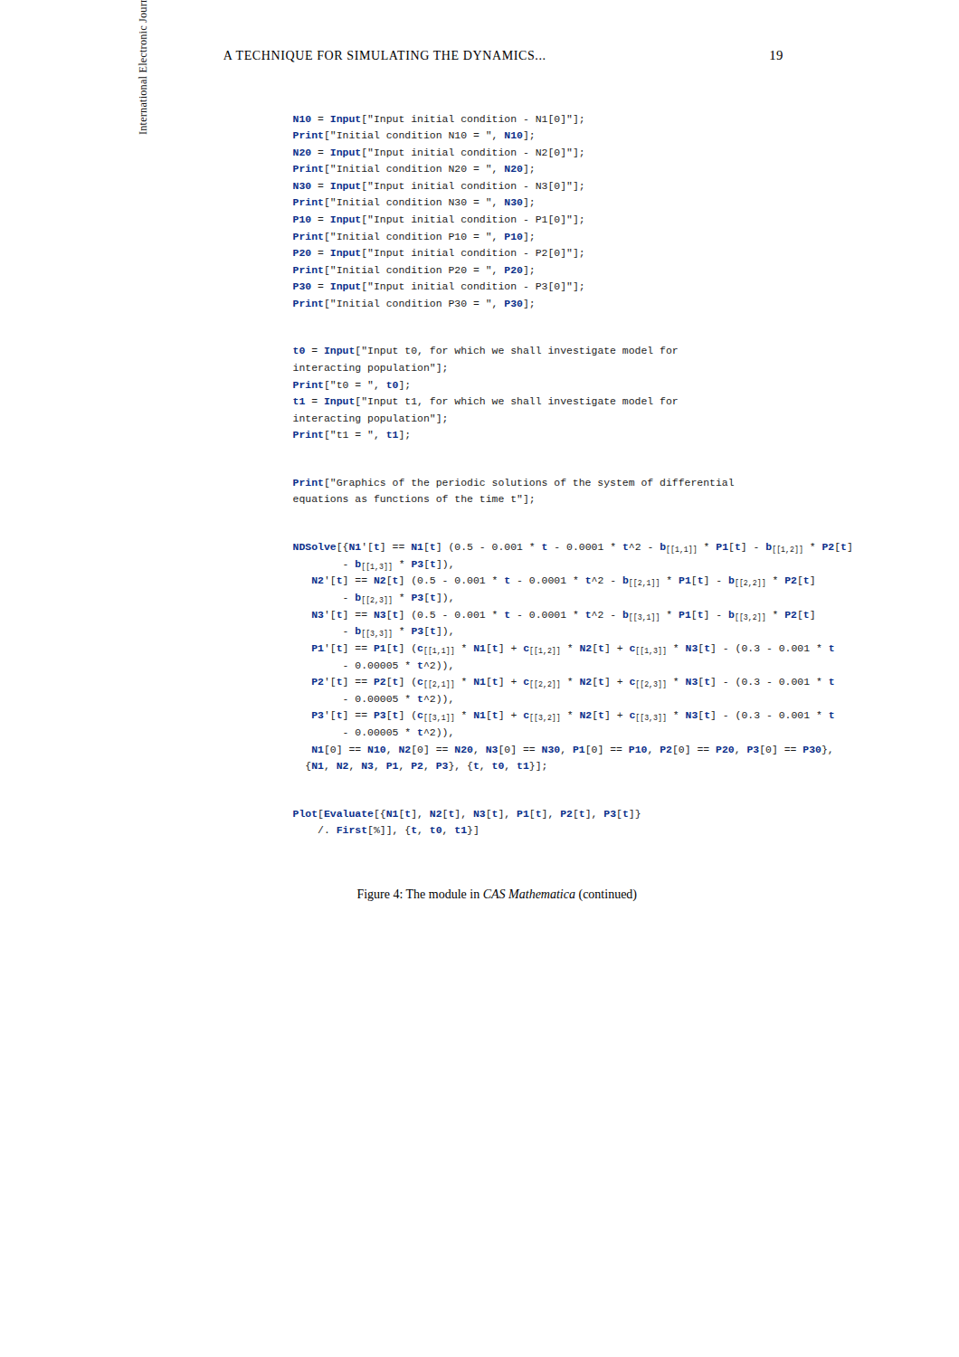International Electronic Journal of Pure and Applied Mathematics – IEJPAM, Volume 16, No. 1 (2022)
A technique for simulating the dynamics... 19
N10 = Input["Input initial condition - N1[0]"]; Print["Initial condition N10 = ", N10]; N20 = Input["Input initial condition - N2[0]"]; Print["Initial condition N20 = ", N20]; N30 = Input["Input initial condition - N3[0]"]; Print["Initial condition N30 = ", N30]; P10 = Input["Input initial condition - P1[0]"]; Print["Initial condition P10 = ", P10]; P20 = Input["Input initial condition - P2[0]"]; Print["Initial condition P20 = ", P20]; P30 = Input["Input initial condition - P3[0]"]; Print["Initial condition P30 = ", P30]; t0 = Input["Input t0, for which we shall investigate model for interacting population"]; Print["t0 = ", t0]; t1 = Input["Input t1, for which we shall investigate model for interacting population"]; Print["t1 = ", t1]; Print["Graphics of the periodic solutions of the system of differential equations as functions of the time t"]; NDSolve[{N1'[t] == N1[t] (0.5 - 0.001 * t - 0.0001 * t^2 - b[[1,1]] * P1[t] - b[[1,2]] * P2[t] - b[[1,3]] * P3[t]), N2'[t] == N2[t] (0.5 - 0.001 * t - 0.0001 * t^2 - b[[2,1]] * P1[t] - b[[2,2]] * P2[t] - b[[2,3]] * P3[t]), N3'[t] == N3[t] (0.5 - 0.001 * t - 0.0001 * t^2 - b[[3,1]] * P1[t] - b[[3,2]] * P2[t] - b[[3,3]] * P3[t]), P1'[t] == P1[t] (c[[1,1]] * N1[t] + c[[1,2]] * N2[t] + c[[1,3]] * N3[t] - (0.3 - 0.001 * t - 0.00005 * t^2)), P2'[t] == P2[t] (c[[2,1]] * N1[t] + c[[2,2]] * N2[t] + c[[2,3]] * N3[t] - (0.3 - 0.001 * t - 0.00005 * t^2)), P3'[t] == P3[t] (c[[3,1]] * N1[t] + c[[3,2]] * N2[t] + c[[3,3]] * N3[t] - (0.3 - 0.001 * t - 0.00005 * t^2)), N1[0] == N10, N2[0] == N20, N3[0] == N30, P1[0] == P10, P2[0] == P20, P3[0] == P30}, {N1, N2, N3, P1, P2, P3}, {t, t0, t1}]; Plot[Evaluate[{N1[t], N2[t], N3[t], P1[t], P2[t], P3[t]} /. First[%]], {t, t0, t1}]
Figure 4: The module in CAS Mathematica (continued)